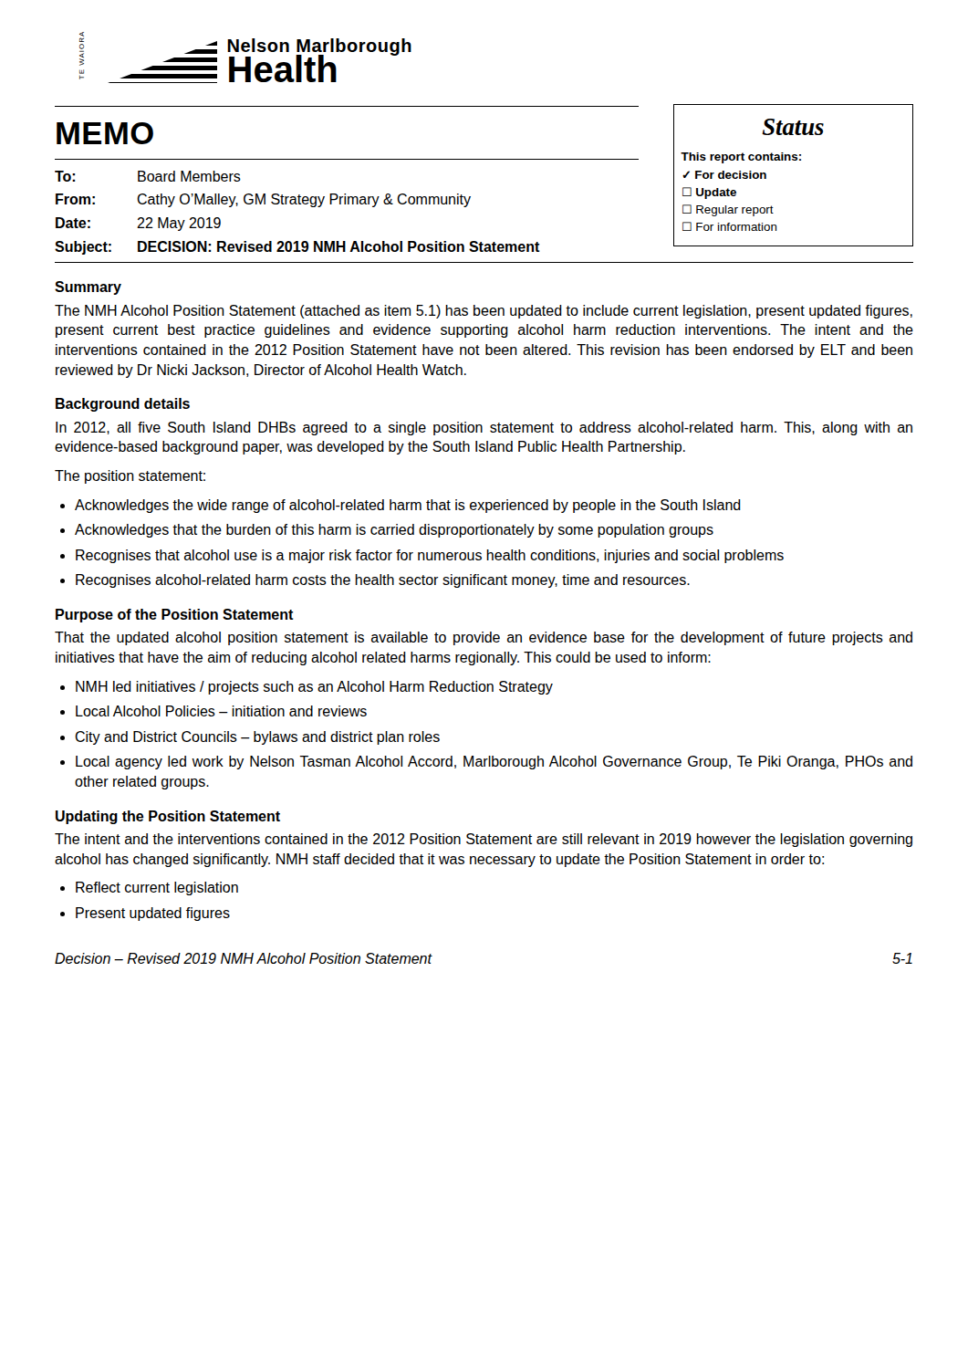TE WAIORA Nelson Marlborough Health
MEMO
| To: | Board Members |
| From: | Cathy O’Malley, GM Strategy Primary & Community |
| Date: | 22 May 2019 |
| Subject: | DECISION: Revised 2019 NMH Alcohol Position Statement |
Status
This report contains:
✓ For decision
☐ Update
☐ Regular report
☐ For information
Summary
The NMH Alcohol Position Statement (attached as item 5.1) has been updated to include current legislation, present updated figures, present current best practice guidelines and evidence supporting alcohol harm reduction interventions. The intent and the interventions contained in the 2012 Position Statement have not been altered. This revision has been endorsed by ELT and been reviewed by Dr Nicki Jackson, Director of Alcohol Health Watch.
Background details
In 2012, all five South Island DHBs agreed to a single position statement to address alcohol-related harm. This, along with an evidence-based background paper, was developed by the South Island Public Health Partnership.
The position statement:
Acknowledges the wide range of alcohol-related harm that is experienced by people in the South Island
Acknowledges that the burden of this harm is carried disproportionately by some population groups
Recognises that alcohol use is a major risk factor for numerous health conditions, injuries and social problems
Recognises alcohol-related harm costs the health sector significant money, time and resources.
Purpose of the Position Statement
That the updated alcohol position statement is available to provide an evidence base for the development of future projects and initiatives that have the aim of reducing alcohol related harms regionally. This could be used to inform:
NMH led initiatives / projects such as an Alcohol Harm Reduction Strategy
Local Alcohol Policies – initiation and reviews
City and District Councils – bylaws and district plan roles
Local agency led work by Nelson Tasman Alcohol Accord, Marlborough Alcohol Governance Group, Te Piki Oranga, PHOs and other related groups.
Updating the Position Statement
The intent and the interventions contained in the 2012 Position Statement are still relevant in 2019 however the legislation governing alcohol has changed significantly. NMH staff decided that it was necessary to update the Position Statement in order to:
Reflect current legislation
Present updated figures
5-1 Decision – Revised 2019 NMH Alcohol Position Statement